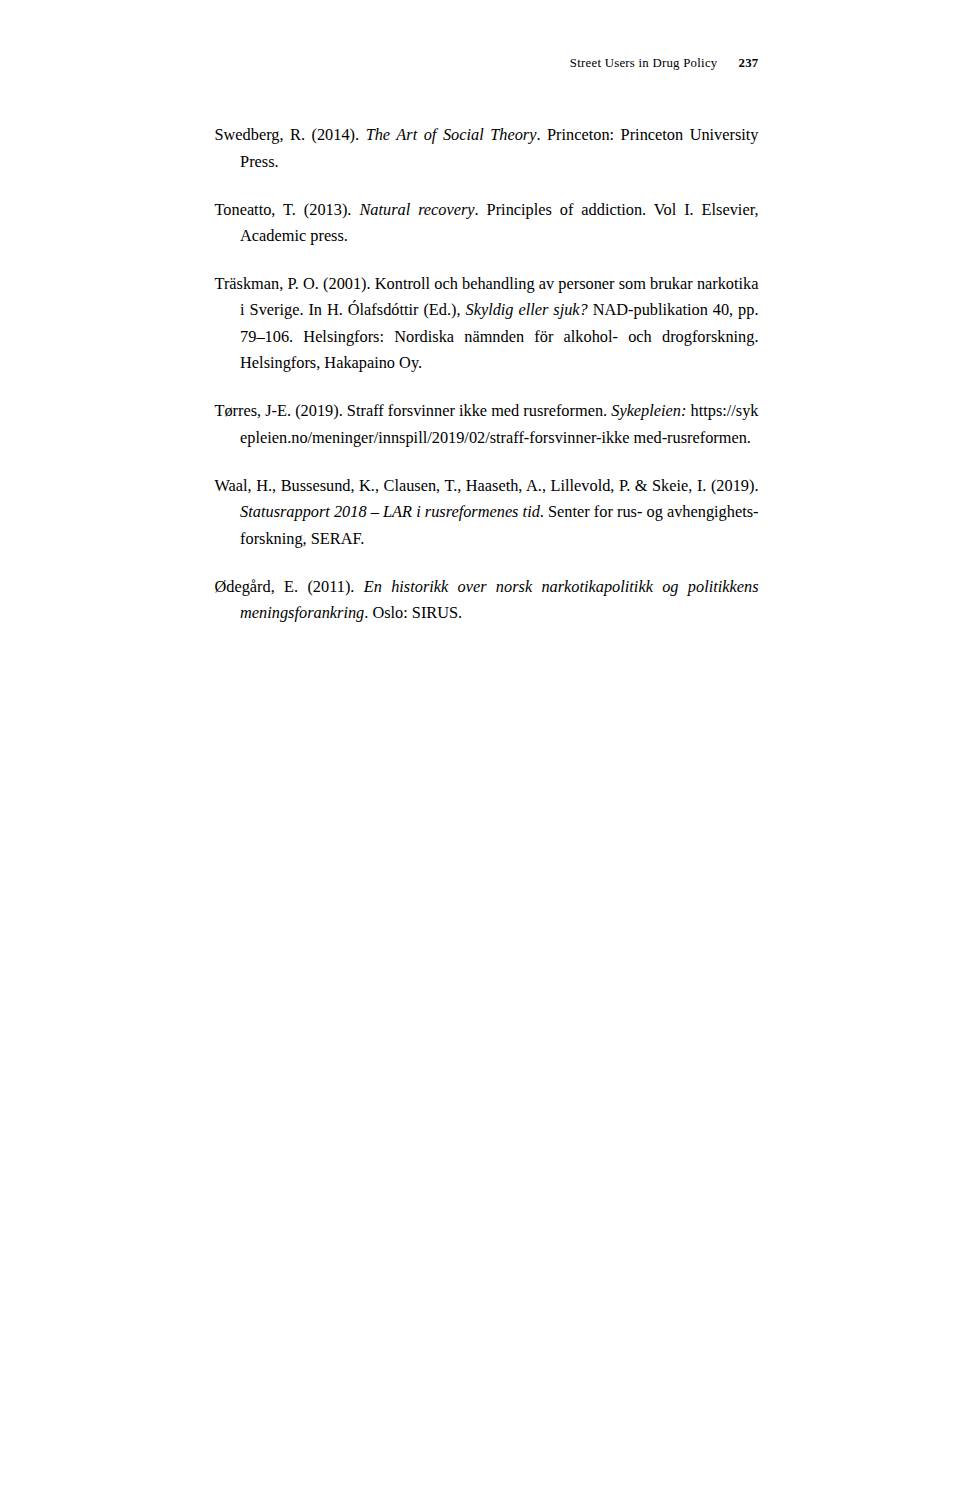Street Users in Drug Policy 237
Swedberg, R. (2014). The Art of Social Theory. Princeton: Princeton University Press.
Toneatto, T. (2013). Natural recovery. Principles of addiction. Vol I. Elsevier, Academic press.
Träskman, P. O. (2001). Kontroll och behandling av personer som brukar narkotika i Sverige. In H. Ólafsdóttir (Ed.), Skyldig eller sjuk? NAD-publikation 40, pp. 79–106. Helsingfors: Nordiska nämnden för alkohol- och drogforskning. Helsingfors, Hakapaino Oy.
Tørres, J-E. (2019). Straff forsvinner ikke med rusreformen. Sykepleien: https://sykepleien.no/meninger/innspill/2019/02/straff-forsvinner-ikke med-rusreformen.
Waal, H., Bussesund, K., Clausen, T., Haaseth, A., Lillevold, P. & Skeie, I. (2019). Statusrapport 2018 – LAR i rusreformenes tid. Senter for rus- og avhengighetsforskning, SERAF.
Ødegård, E. (2011). En historikk over norsk narkotikapolitikk og politikkens meningsforankring. Oslo: SIRUS.